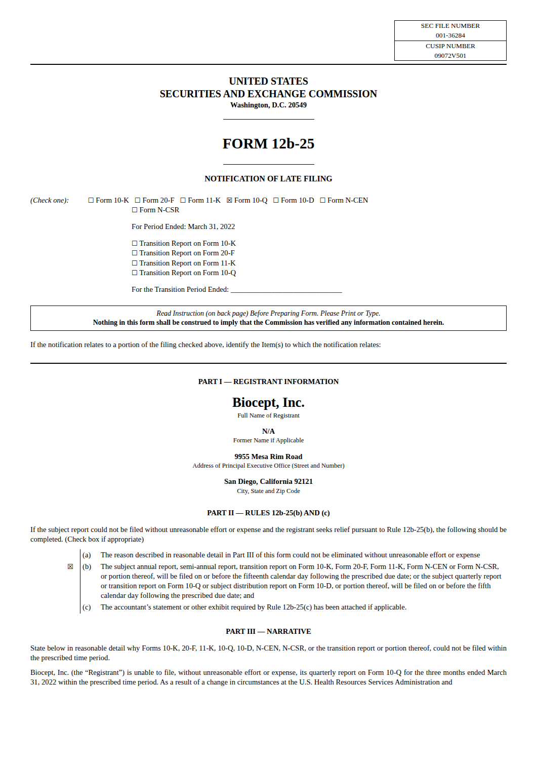SEC FILE NUMBER
001-36284
CUSIP NUMBER
09072V501
UNITED STATES
SECURITIES AND EXCHANGE COMMISSION
Washington, D.C. 20549
FORM 12b-25
NOTIFICATION OF LATE FILING
(Check one): ☐ Form 10-K ☐ Form 20-F ☐ Form 11-K ☒ Form 10-Q ☐ Form 10-D ☐ Form N-CEN
☐ Form N-CSR
For Period Ended: March 31, 2022
☐ Transition Report on Form 10-K
☐ Transition Report on Form 20-F
☐ Transition Report on Form 11-K
☐ Transition Report on Form 10-Q
For the Transition Period Ended: ______________________________
Read Instruction (on back page) Before Preparing Form. Please Print or Type.
Nothing in this form shall be construed to imply that the Commission has verified any information contained herein.
If the notification relates to a portion of the filing checked above, identify the Item(s) to which the notification relates:
PART I — REGISTRANT INFORMATION
Biocept, Inc.
Full Name of Registrant
N/A
Former Name if Applicable
9955 Mesa Rim Road
Address of Principal Executive Office (Street and Number)
San Diego, California 92121
City, State and Zip Code
PART II — RULES 12b-25(b) AND (c)
If the subject report could not be filed without unreasonable effort or expense and the registrant seeks relief pursuant to Rule 12b-25(b), the following should be completed. (Check box if appropriate)
| | (a) | The reason described in reasonable detail in Part III of this form could not be eliminated without unreasonable effort or expense |
| ☒ | (b) | The subject annual report, semi-annual report, transition report on Form 10-K, Form 20-F, Form 11-K, Form N-CEN or Form N-CSR, or portion thereof, will be filed on or before the fifteenth calendar day following the prescribed due date; or the subject quarterly report or transition report on Form 10-Q or subject distribution report on Form 10-D, or portion thereof, will be filed on or before the fifth calendar day following the prescribed due date; and |
| | (c) | The accountant’s statement or other exhibit required by Rule 12b-25(c) has been attached if applicable. |
PART III — NARRATIVE
State below in reasonable detail why Forms 10-K, 20-F, 11-K, 10-Q, 10-D, N-CEN, N-CSR, or the transition report or portion thereof, could not be filed within the prescribed time period.
Biocept, Inc. (the “Registrant”) is unable to file, without unreasonable effort or expense, its quarterly report on Form 10-Q for the three months ended March 31, 2022 within the prescribed time period. As a result of a change in circumstances at the U.S. Health Resources Services Administration and